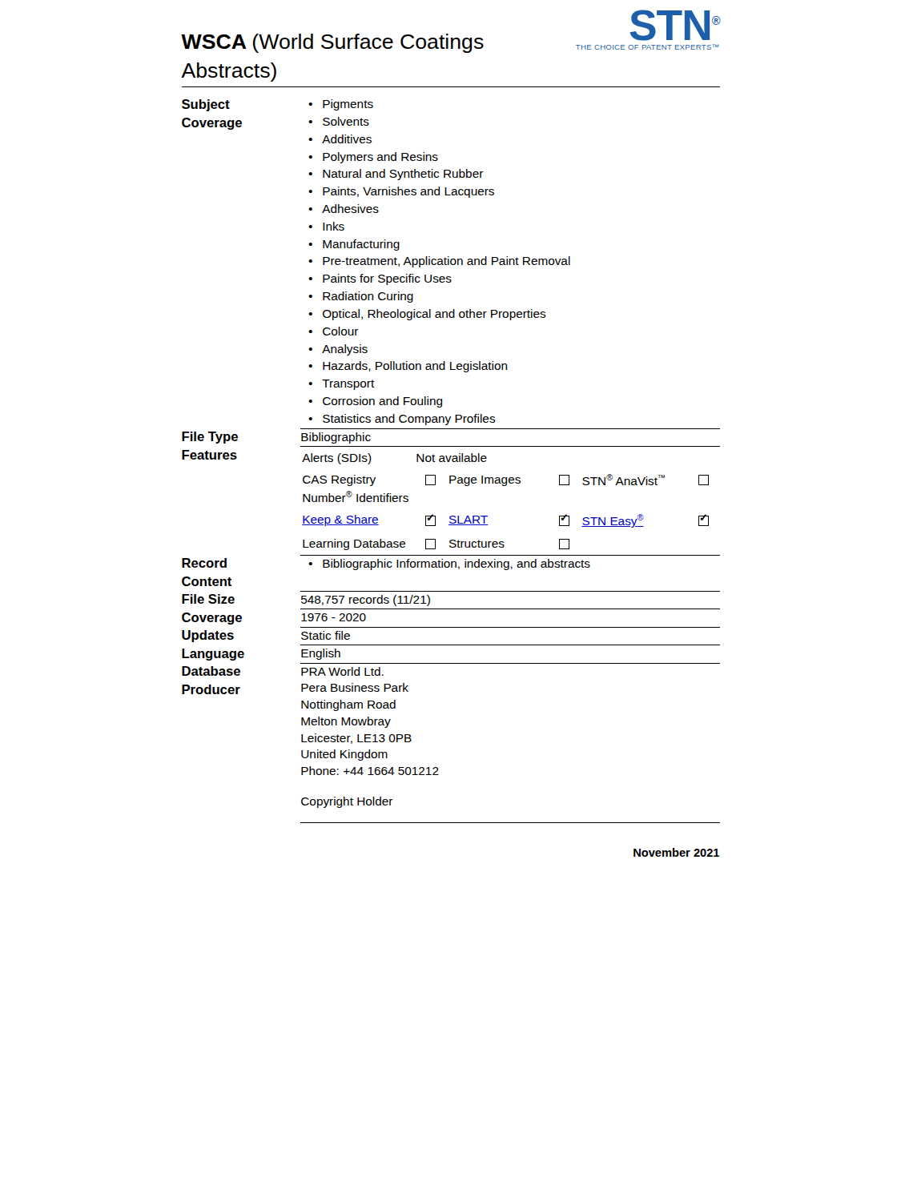WSCA (World Surface Coatings Abstracts)
STN®
THE CHOICE OF PATENT EXPERTS™
| Subject Coverage | Pigments Solvents Additives Polymers and Resins Natural and Synthetic Rubber Paints, Varnishes and Lacquers Adhesives Inks Manufacturing Pre-treatment, Application and Paint Removal Paints for Specific Uses Radiation Curing Optical, Rheological and other Properties Colour Analysis Hazards, Pollution and Legislation Transport Corrosion and Fouling Statistics and Company Profiles |
| File Type | Bibliographic |
| Features | / Alerts (SDIs) / Not available / / CAS Registry Number ® Identifiers / / Page Images / / STN ® AnaVist ™ / / / Keep & Share / / SLART / / STN Easy ® / / / Learning Database / / Structures / / / / |
| Record Content | Bibliographic Information, indexing, and abstracts |
| File Size | 548,757 records (11/21) |
| Coverage | 1976 - 2020 |
| Updates | Static file |
| Language | English |
| Database Producer | PRA World Ltd. Pera Business Park Nottingham Road Melton Mowbray Leicester, LE13 0PB United Kingdom Phone: +44 1664 501212 Copyright Holder |
November 2021